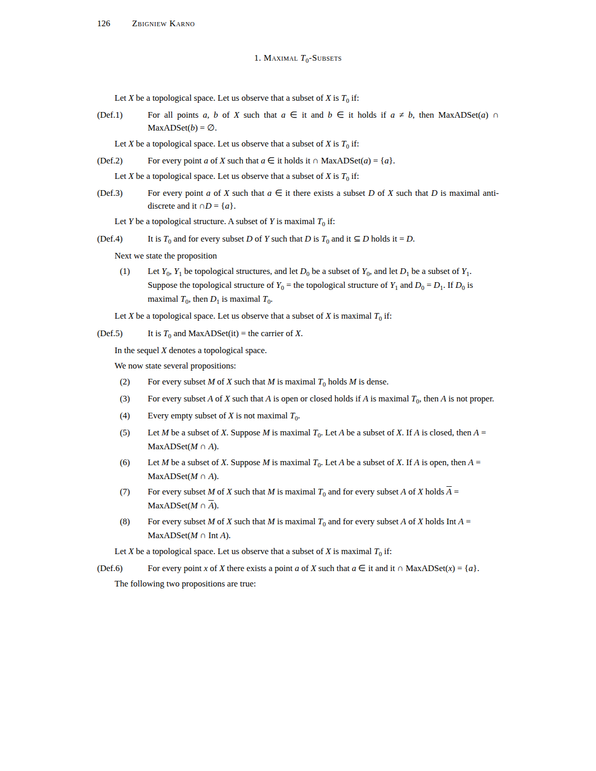126 Zbigniew Karno
1. Maximal T0-Subsets
Let X be a topological space. Let us observe that a subset of X is T0 if:
(Def.1) For all points a, b of X such that a ∈ it and b ∈ it holds if a ≠ b, then MaxADSet(a) ∩ MaxADSet(b) = ∅.
Let X be a topological space. Let us observe that a subset of X is T0 if:
(Def.2) For every point a of X such that a ∈ it holds it ∩ MaxADSet(a) = {a}.
Let X be a topological space. Let us observe that a subset of X is T0 if:
(Def.3) For every point a of X such that a ∈ it there exists a subset D of X such that D is maximal anti-discrete and it ∩D = {a}.
Let Y be a topological structure. A subset of Y is maximal T0 if:
(Def.4) It is T0 and for every subset D of Y such that D is T0 and it ⊆ D holds it = D.
Next we state the proposition
(1) Let Y0, Y1 be topological structures, and let D0 be a subset of Y0, and let D1 be a subset of Y1. Suppose the topological structure of Y0 = the topological structure of Y1 and D0 = D1. If D0 is maximal T0, then D1 is maximal T0.
Let X be a topological space. Let us observe that a subset of X is maximal T0 if:
(Def.5) It is T0 and MaxADSet(it) = the carrier of X.
In the sequel X denotes a topological space.
We now state several propositions:
(2) For every subset M of X such that M is maximal T0 holds M is dense.
(3) For every subset A of X such that A is open or closed holds if A is maximal T0, then A is not proper.
(4) Every empty subset of X is not maximal T0.
(5) Let M be a subset of X. Suppose M is maximal T0. Let A be a subset of X. If A is closed, then A = MaxADSet(M ∩ A).
(6) Let M be a subset of X. Suppose M is maximal T0. Let A be a subset of X. If A is open, then A = MaxADSet(M ∩ A).
(7) For every subset M of X such that M is maximal T0 and for every subset A of X holds A = MaxADSet(M ∩ A).
(8) For every subset M of X such that M is maximal T0 and for every subset A of X holds Int A = MaxADSet(M ∩ Int A).
Let X be a topological space. Let us observe that a subset of X is maximal T0 if:
(Def.6) For every point x of X there exists a point a of X such that a ∈ it and it ∩ MaxADSet(x) = {a}.
The following two propositions are true: